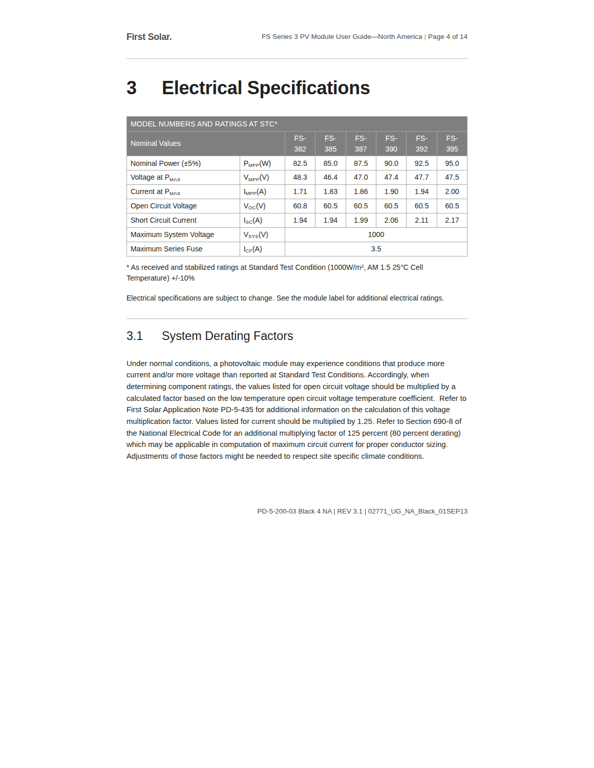First Solar.
FS Series 3 PV Module User Guide—North America|Page 4 of 14
3 Electrical Specifications
| MODEL NUMBERS AND RATINGS AT STC* |
| --- |
| Nominal Values | FS-382 | FS-385 | FS-387 | FS-390 | FS-392 | FS-395 |
| Nominal Power (±5%) | P MPP (W) | 82.5 | 85.0 | 87.5 | 90.0 | 92.5 | 95.0 |
| Voltage at P MAX | V MPP (V) | 48.3 | 46.4 | 47.0 | 47.4 | 47.7 | 47.5 |
| Current at P MAX | I MPP (A) | 1.71 | 1.83 | 1.86 | 1.90 | 1.94 | 2.00 |
| Open Circuit Voltage | V OC (V) | 60.8 | 60.5 | 60.5 | 60.5 | 60.5 | 60.5 |
| Short Circuit Current | I SC (A) | 1.94 | 1.94 | 1.99 | 2.06 | 2.11 | 2.17 |
| Maximum System Voltage | V SYS (V) | 1000 |
| Maximum Series Fuse | I CF (A) | 3.5 |
* As received and stabilized ratings at Standard Test Condition (1000W/m2, AM 1.5 25°C Cell Temperature) +/-10%
Electrical specifications are subject to change. See the module label for additional electrical ratings.
3.1 System Derating Factors
Under normal conditions, a photovoltaic module may experience conditions that produce more current and/or more voltage than reported at Standard Test Conditions. Accordingly, when determining component ratings, the values listed for open circuit voltage should be multiplied by a calculated factor based on the low temperature open circuit voltage temperature coefficient. Refer to First Solar Application Note PD-5-435 for additional information on the calculation of this voltage multiplication factor. Values listed for current should be multiplied by 1.25. Refer to Section 690-8 of the National Electrical Code for an additional multiplying factor of 125 percent (80 percent derating) which may be applicable in computation of maximum circuit current for proper conductor sizing. Adjustments of those factors might be needed to respect site specific climate conditions.
PD-5-200-03 Black 4 NA | REV 3.1 | 02771_UG_NA_Black_01SEP13